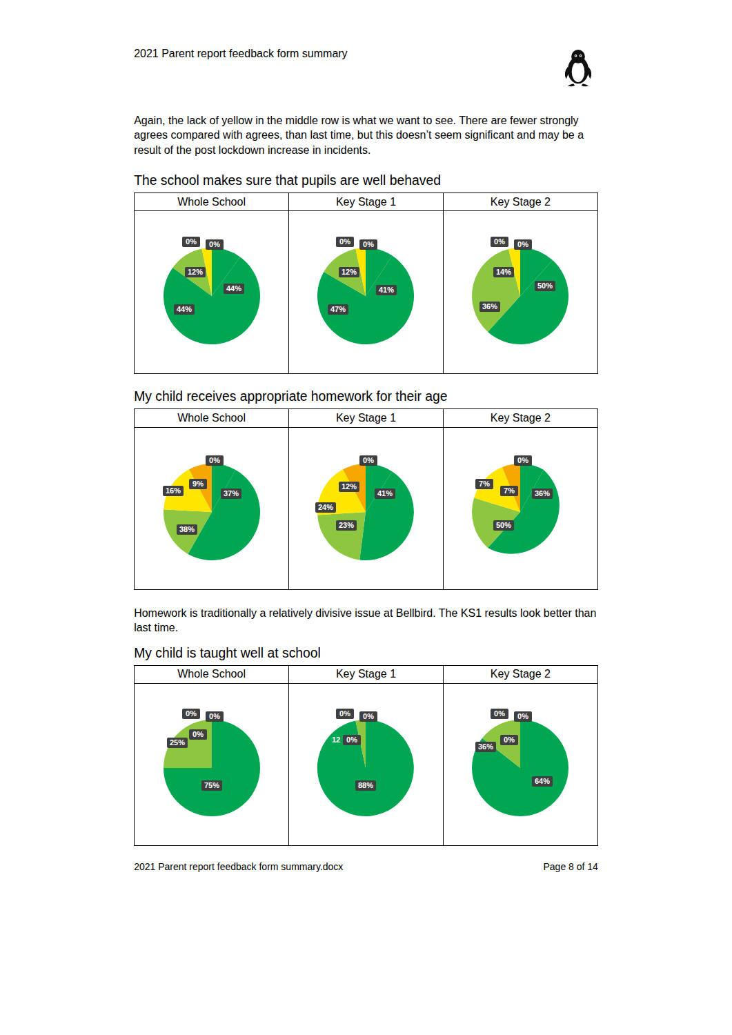2021 Parent report feedback form summary
Again, the lack of yellow in the middle row is what we want to see. There are fewer strongly agrees compared with agrees, than last time, but this doesn’t seem significant and may be a result of the post lockdown increase in incidents.
The school makes sure that pupils are well behaved
| Whole School | Key Stage 1 | Key Stage 2 |
| --- | --- | --- |
| 0% 0% 12% 44% 44% | 0% 0% 12% 41% 47% | 0% 0% 14% 50% 36% |
My child receives appropriate homework for their age
| Whole School | Key Stage 1 | Key Stage 2 |
| --- | --- | --- |
| 0% 9% 16% 37% 38% | 0% 12% 41% 24% 23% | 0% 7% 7% 36% 50% |
Homework is traditionally a relatively divisive issue at Bellbird. The KS1 results look better than last time.
My child is taught well at school
| Whole School | Key Stage 1 | Key Stage 2 |
| --- | --- | --- |
| 0% 0% 0% 25% 75% | 0% 0% 0% 12 88% | 0% 0% 0% 36% 64% |
2021 Parent report feedback form summary.docx Page 8 of 14